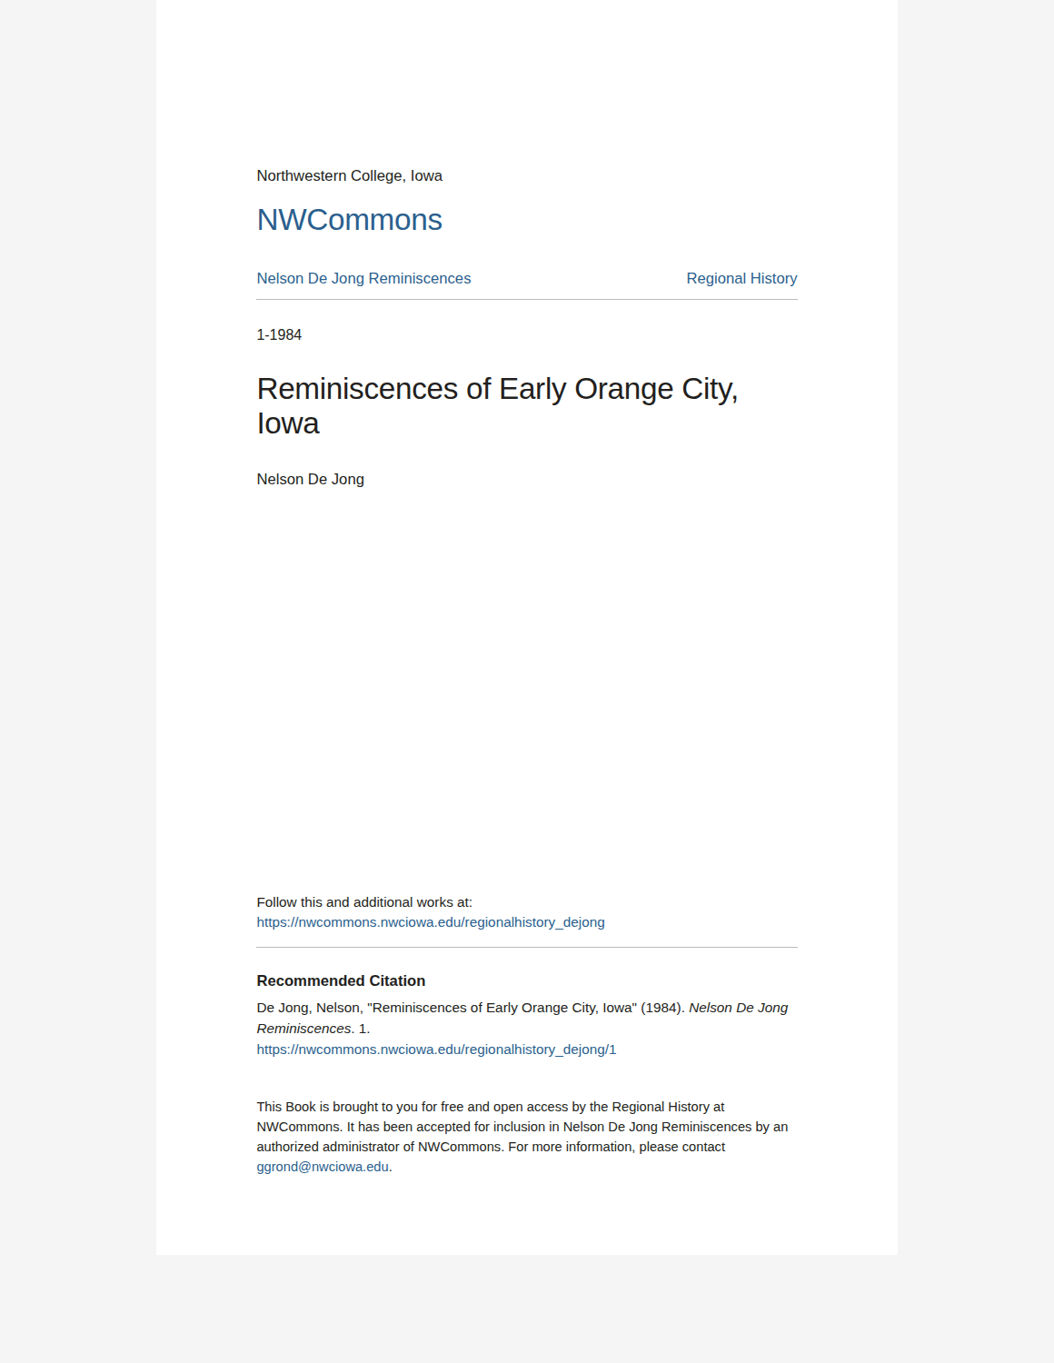Northwestern College, Iowa
NWCommons
Nelson De Jong Reminiscences Regional History
1-1984
Reminiscences of Early Orange City, Iowa
Nelson De Jong
Follow this and additional works at: https://nwcommons.nwciowa.edu/regionalhistory_dejong
Recommended Citation
De Jong, Nelson, "Reminiscences of Early Orange City, Iowa" (1984). Nelson De Jong Reminiscences. 1.
https://nwcommons.nwciowa.edu/regionalhistory_dejong/1
This Book is brought to you for free and open access by the Regional History at NWCommons. It has been accepted for inclusion in Nelson De Jong Reminiscences by an authorized administrator of NWCommons. For more information, please contact ggrond@nwciowa.edu.